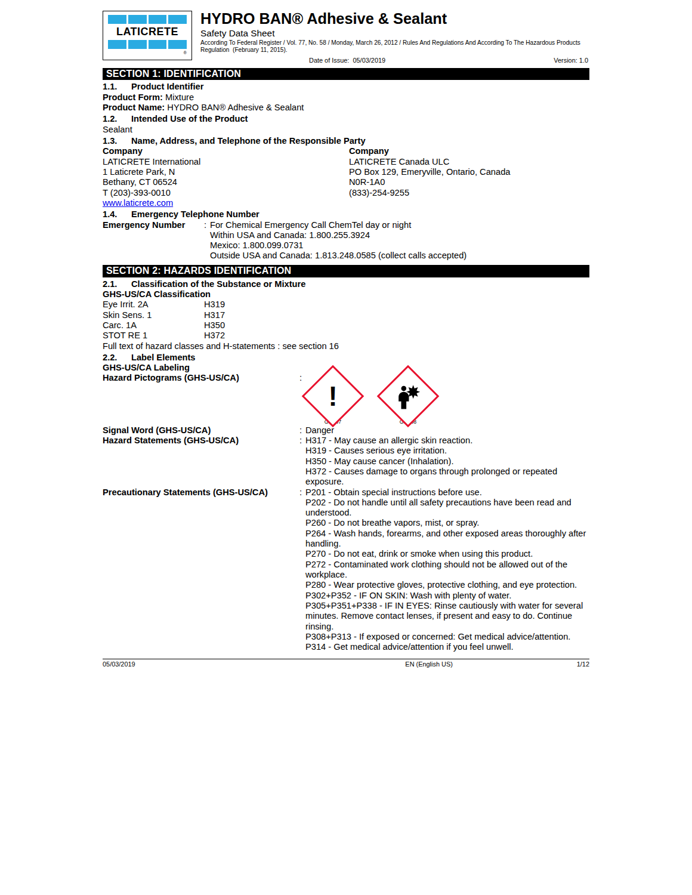LATICRETE
®
HYDRO BAN® Adhesive & Sealant
Safety Data Sheet
According To Federal Register / Vol. 77, No. 58 / Monday, March 26, 2012 / Rules And Regulations And According To The Hazardous Products Regulation (February 11, 2015).
Date of Issue: 05/03/2019 Version: 1.0
SECTION 1: IDENTIFICATION
1.1. Product Identifier
Product Form: Mixture
Product Name: HYDRO BAN® Adhesive & Sealant
1.2. Intended Use of the Product
Sealant
1.3. Name, Address, and Telephone of the Responsible Party
Company
LATICRETE International
1 Laticrete Park, N
Bethany, CT 06524
T (203)-393-0010
www.laticrete.com
Company
LATICRETE Canada ULC
PO Box 129, Emeryville, Ontario, Canada
N0R-1A0
(833)-254-9255
1.4. Emergency Telephone Number
Emergency Number
:
For Chemical Emergency Call ChemTel day or night
Within USA and Canada: 1.800.255.3924
Mexico: 1.800.099.0731
Outside USA and Canada: 1.813.248.0585 (collect calls accepted)
SECTION 2: HAZARDS IDENTIFICATION
2.1. Classification of the Substance or Mixture
GHS-US/CA Classification
| Eye Irrit. 2A | H319 |
| Skin Sens. 1 | H317 |
| Carc. 1A | H350 |
| STOT RE 1 | H372 |
Full text of hazard classes and H-statements : see section 16
2.2. Label Elements
GHS-US/CA Labeling
Hazard Pictograms (GHS-US/CA)
:
!
GHS07
GHS08
Signal Word (GHS-US/CA)
:
Danger
Hazard Statements (GHS-US/CA)
:
H317 - May cause an allergic skin reaction.
H319 - Causes serious eye irritation.
H350 - May cause cancer (Inhalation).
H372 - Causes damage to organs through prolonged or repeated exposure.
Precautionary Statements (GHS-US/CA)
:
P201 - Obtain special instructions before use.
P202 - Do not handle until all safety precautions have been read and understood.
P260 - Do not breathe vapors, mist, or spray.
P264 - Wash hands, forearms, and other exposed areas thoroughly after handling.
P270 - Do not eat, drink or smoke when using this product.
P272 - Contaminated work clothing should not be allowed out of the workplace.
P280 - Wear protective gloves, protective clothing, and eye protection.
P302+P352 - IF ON SKIN: Wash with plenty of water.
P305+P351+P338 - IF IN EYES: Rinse cautiously with water for several minutes. Remove contact lenses, if present and easy to do. Continue rinsing.
P308+P313 - If exposed or concerned: Get medical advice/attention.
P314 - Get medical advice/attention if you feel unwell.
05/03/2019 EN (English US) 1/12